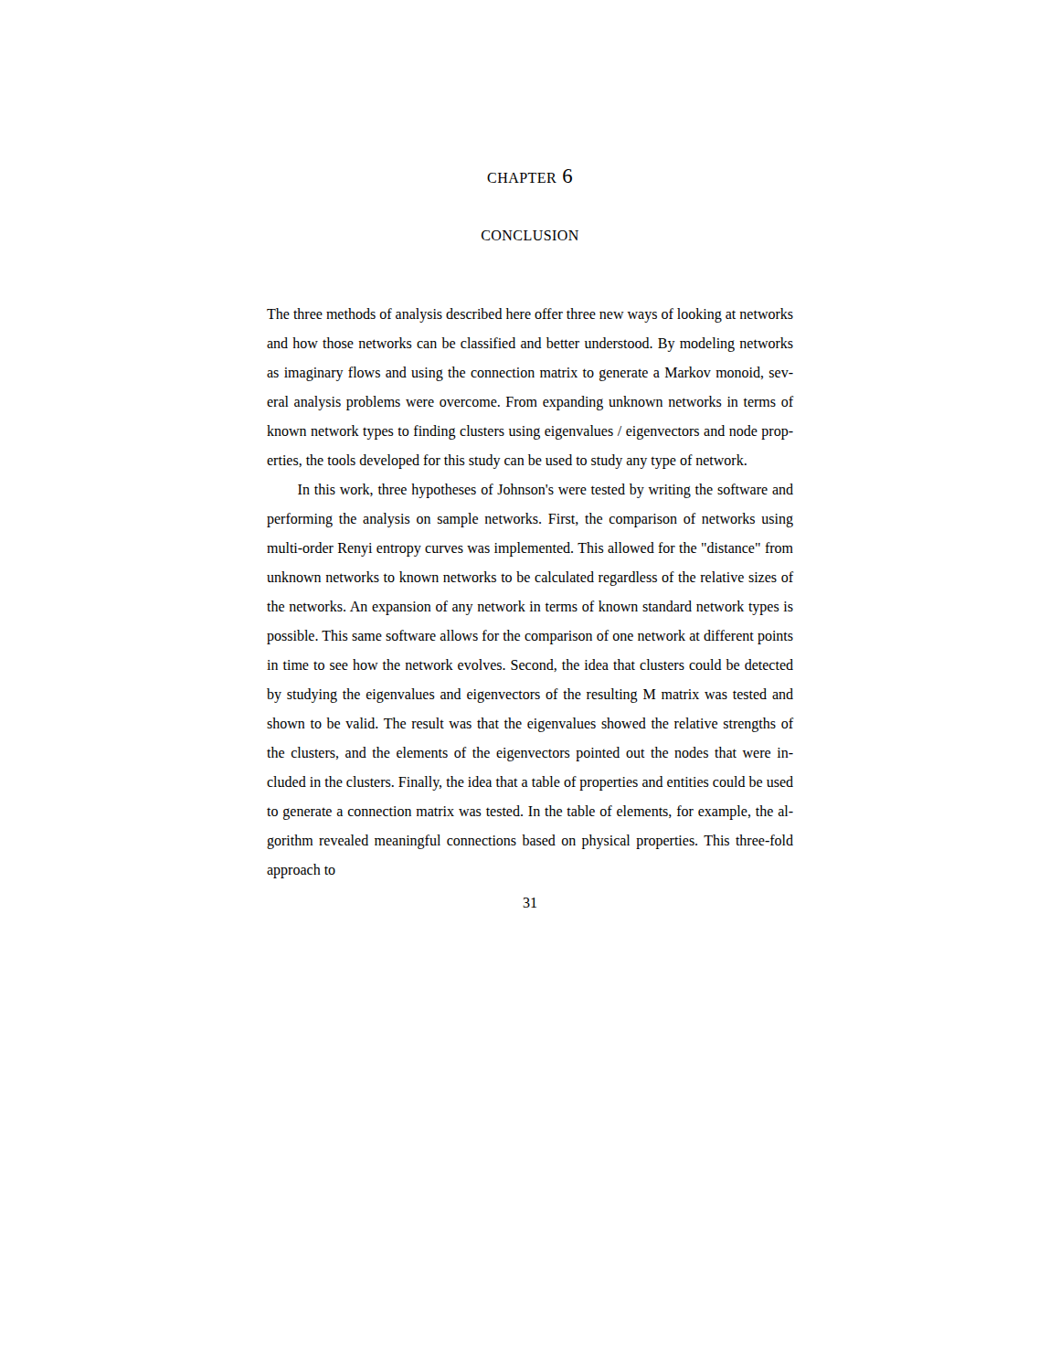Chapter 6
Conclusion
The three methods of analysis described here offer three new ways of looking at networks and how those networks can be classified and better understood. By modeling networks as imaginary flows and using the connection matrix to generate a Markov monoid, several analysis problems were overcome. From expanding unknown networks in terms of known network types to finding clusters using eigenvalues / eigenvectors and node properties, the tools developed for this study can be used to study any type of network.
In this work, three hypotheses of Johnson's were tested by writing the software and performing the analysis on sample networks. First, the comparison of networks using multi-order Renyi entropy curves was implemented. This allowed for the "distance" from unknown networks to known networks to be calculated regardless of the relative sizes of the networks. An expansion of any network in terms of known standard network types is possible. This same software allows for the comparison of one network at different points in time to see how the network evolves. Second, the idea that clusters could be detected by studying the eigenvalues and eigenvectors of the resulting M matrix was tested and shown to be valid. The result was that the eigenvalues showed the relative strengths of the clusters, and the elements of the eigenvectors pointed out the nodes that were included in the clusters. Finally, the idea that a table of properties and entities could be used to generate a connection matrix was tested. In the table of elements, for example, the algorithm revealed meaningful connections based on physical properties. This three-fold approach to
31